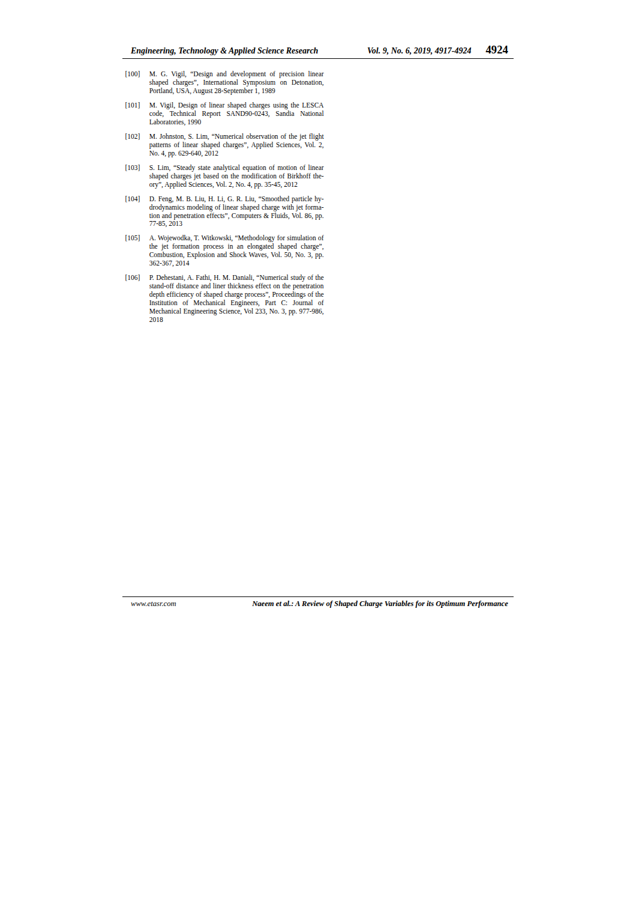Engineering, Technology & Applied Science Research
Vol. 9, No. 6, 2019, 4917-4924
4924
[100]
M. G. Vigil, “Design and development of precision linear shaped charges”, International Symposium on Detonation, Portland, USA, August 28-September 1, 1989
[101]
M. Vigil, Design of linear shaped charges using the LESCA code, Technical Report SAND90-0243, Sandia National Laboratories, 1990
[102]
M. Johnston, S. Lim, “Numerical observation of the jet flight patterns of linear shaped charges”, Applied Sciences, Vol. 2, No. 4, pp. 629-640, 2012
[103]
S. Lim, “Steady state analytical equation of motion of linear shaped charges jet based on the modification of Birkhoff theory”, Applied Sciences, Vol. 2, No. 4, pp. 35-45, 2012
[104]
D. Feng, M. B. Liu, H. Li, G. R. Liu, “Smoothed particle hydrodynamics modeling of linear shaped charge with jet formation and penetration effects”, Computers & Fluids, Vol. 86, pp. 77-85, 2013
[105]
A. Wojewodka, T. Witkowski, “Methodology for simulation of the jet formation process in an elongated shaped charge”, Combustion, Explosion and Shock Waves, Vol. 50, No. 3, pp. 362-367, 2014
[106]
P. Dehestani, A. Fathi, H. M. Daniali, “Numerical study of the stand-off distance and liner thickness effect on the penetration depth efficiency of shaped charge process”, Proceedings of the Institution of Mechanical Engineers, Part C: Journal of Mechanical Engineering Science, Vol 233, No. 3, pp. 977-986, 2018
www.etasr.com
Naeem et al.: A Review of Shaped Charge Variables for its Optimum Performance